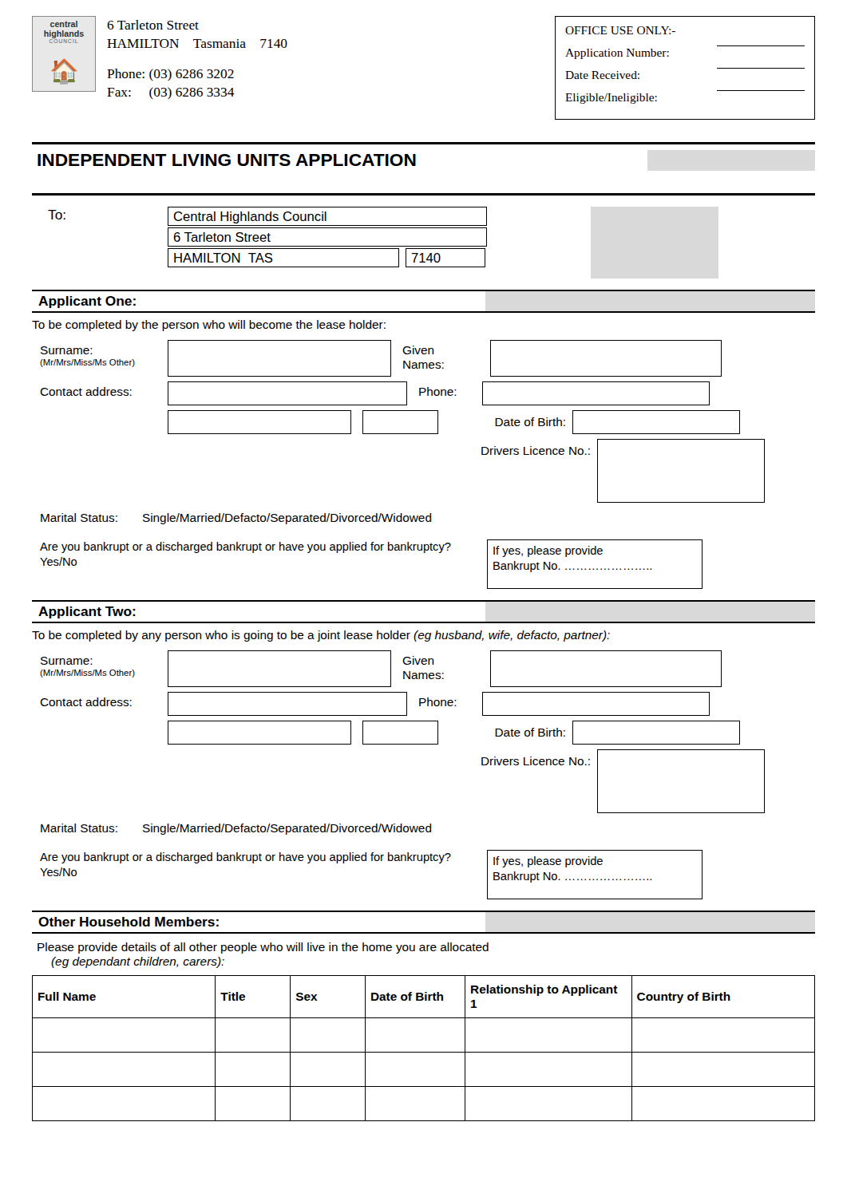central
highlands
COUNCIL
🏠
6 Tarleton Street
HAMILTON Tasmania 7140
Phone: (03) 6286 3202
Fax: (03) 6286 3334
OFFICE USE ONLY:-
Application Number:
Date Received:
Eligible/Ineligible:
INDEPENDENT LIVING UNITS APPLICATION
To:
Central Highlands Council
6 Tarleton Street
HAMILTON TAS
7140
Applicant One:
To be completed by the person who will become the lease holder:
Surname:(Mr/Mrs/Miss/Ms Other)
Given
Names:
Contact address:
Phone:
Date of Birth:
Drivers Licence No.:
Marital Status:Single/Married/Defacto/Separated/Divorced/Widowed
Are you bankrupt or a discharged bankrupt or have you applied for bankruptcy?
Yes/No
If yes, please provide
Bankrupt No. …………………..
Applicant Two:
To be completed by any person who is going to be a joint lease holder (eg husband, wife, defacto, partner):
Surname:(Mr/Mrs/Miss/Ms Other)
Given
Names:
Contact address:
Phone:
Date of Birth:
Drivers Licence No.:
Marital Status:Single/Married/Defacto/Separated/Divorced/Widowed
Are you bankrupt or a discharged bankrupt or have you applied for bankruptcy?
Yes/No
If yes, please provide
Bankrupt No. …………………..
Other Household Members:
Please provide details of all other people who will live in the home you are allocated (eg dependant children, carers):
| Full Name | Title | Sex | Date of Birth | Relationship to Applicant 1 | Country of Birth |
| --- | --- | --- | --- | --- | --- |